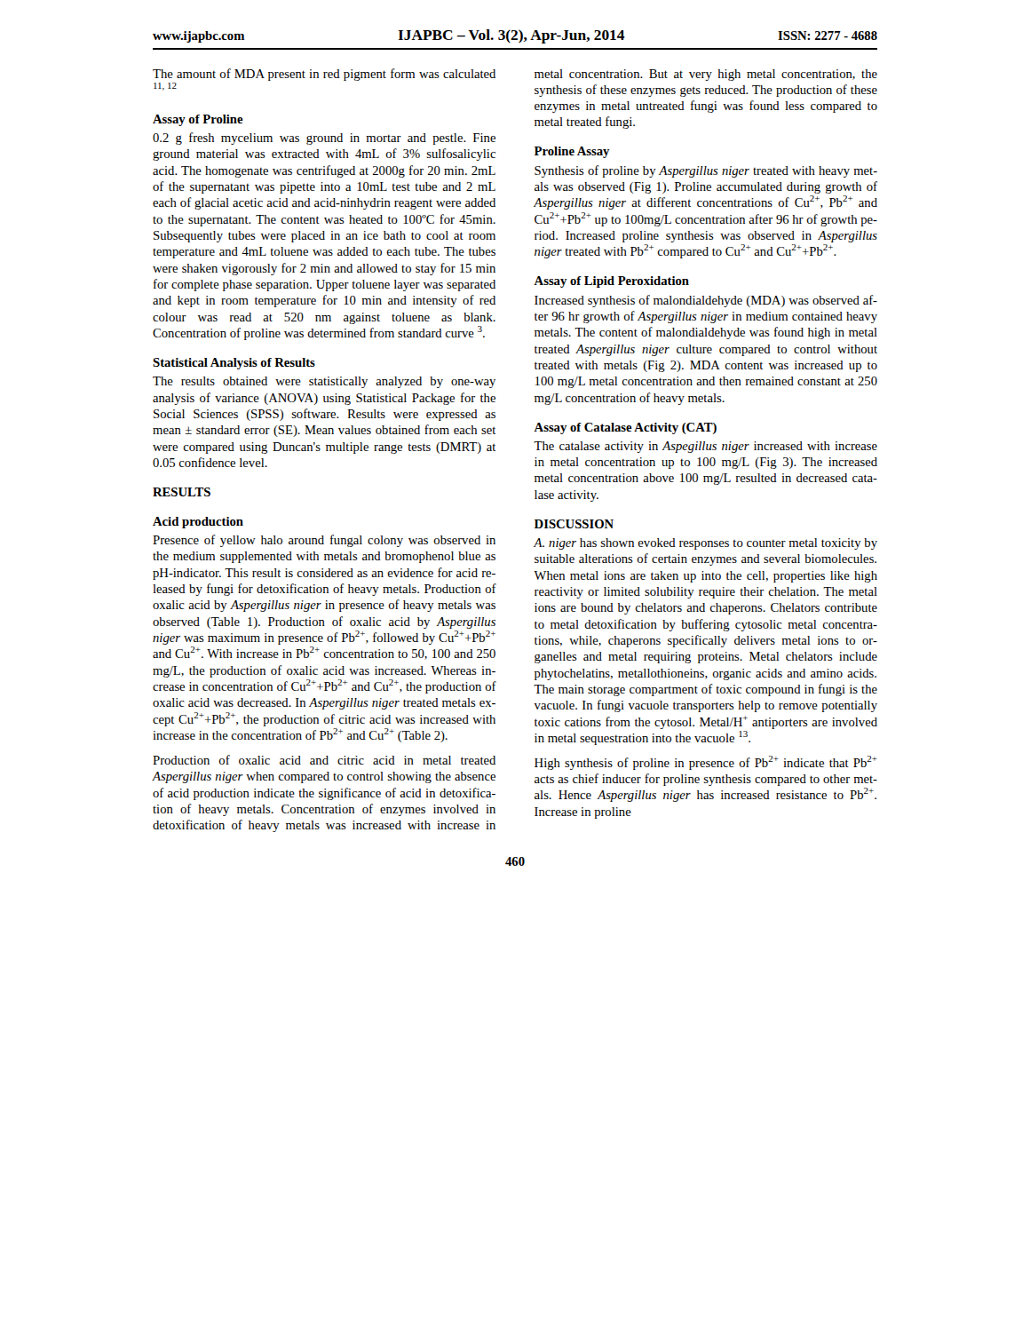www.ijapbc.com IJAPBC – Vol. 3(2), Apr-Jun, 2014 ISSN: 2277 - 4688
The amount of MDA present in red pigment form was calculated 11, 12
Assay of Proline
0.2 g fresh mycelium was ground in mortar and pestle. Fine ground material was extracted with 4mL of 3% sulfosalicylic acid. The homogenate was centrifuged at 2000g for 20 min. 2mL of the supernatant was pipette into a 10mL test tube and 2 mL each of glacial acetic acid and acid-ninhydrin reagent were added to the supernatant. The content was heated to 100ºC for 45min. Subsequently tubes were placed in an ice bath to cool at room temperature and 4mL toluene was added to each tube. The tubes were shaken vigorously for 2 min and allowed to stay for 15 min for complete phase separation. Upper toluene layer was separated and kept in room temperature for 10 min and intensity of red colour was read at 520 nm against toluene as blank. Concentration of proline was determined from standard curve 3.
Statistical Analysis of Results
The results obtained were statistically analyzed by one-way analysis of variance (ANOVA) using Statistical Package for the Social Sciences (SPSS) software. Results were expressed as mean ± standard error (SE). Mean values obtained from each set were compared using Duncan's multiple range tests (DMRT) at 0.05 confidence level.
RESULTS
Acid production
Presence of yellow halo around fungal colony was observed in the medium supplemented with metals and bromophenol blue as pH-indicator. This result is considered as an evidence for acid released by fungi for detoxification of heavy metals. Production of oxalic acid by Aspergillus niger in presence of heavy metals was observed (Table 1). Production of oxalic acid by Aspergillus niger was maximum in presence of Pb2+, followed by Cu2++Pb2+ and Cu2+. With increase in Pb2+ concentration to 50, 100 and 250 mg/L, the production of oxalic acid was increased. Whereas increase in concentration of Cu2++Pb2+ and Cu2+, the production of oxalic acid was decreased. In Aspergillus niger treated metals except Cu2++Pb2+, the production of citric acid was increased with increase in the concentration of Pb2+ and Cu2+ (Table 2).
Production of oxalic acid and citric acid in metal treated Aspergillus niger when compared to control showing the absence of acid production indicate the significance of acid in detoxification of heavy metals. Concentration of enzymes involved in detoxification of heavy metals was increased with increase in metal concentration. But at very high metal concentration, the synthesis of these enzymes gets reduced. The production of these enzymes in metal untreated fungi was found less compared to metal treated fungi.
Proline Assay
Synthesis of proline by Aspergillus niger treated with heavy metals was observed (Fig 1). Proline accumulated during growth of Aspergillus niger at different concentrations of Cu2+, Pb2+ and Cu2++Pb2+ up to 100mg/L concentration after 96 hr of growth period. Increased proline synthesis was observed in Aspergillus niger treated with Pb2+ compared to Cu2+ and Cu2++Pb2+.
Assay of Lipid Peroxidation
Increased synthesis of malondialdehyde (MDA) was observed after 96 hr growth of Aspergillus niger in medium contained heavy metals. The content of malondialdehyde was found high in metal treated Aspergillus niger culture compared to control without treated with metals (Fig 2). MDA content was increased up to 100 mg/L metal concentration and then remained constant at 250 mg/L concentration of heavy metals.
Assay of Catalase Activity (CAT)
The catalase activity in Aspegillus niger increased with increase in metal concentration up to 100 mg/L (Fig 3). The increased metal concentration above 100 mg/L resulted in decreased catalase activity.
DISCUSSION
A. niger has shown evoked responses to counter metal toxicity by suitable alterations of certain enzymes and several biomolecules. When metal ions are taken up into the cell, properties like high reactivity or limited solubility require their chelation. The metal ions are bound by chelators and chaperons. Chelators contribute to metal detoxification by buffering cytosolic metal concentrations, while, chaperons specifically delivers metal ions to organelles and metal requiring proteins. Metal chelators include phytochelatins, metallothioneins, organic acids and amino acids. The main storage compartment of toxic compound in fungi is the vacuole. In fungi vacuole transporters help to remove potentially toxic cations from the cytosol. Metal/H+ antiporters are involved in metal sequestration into the vacuole 13.
High synthesis of proline in presence of Pb2+ indicate that Pb2+ acts as chief inducer for proline synthesis compared to other metals. Hence Aspergillus niger has increased resistance to Pb2+. Increase in proline
460